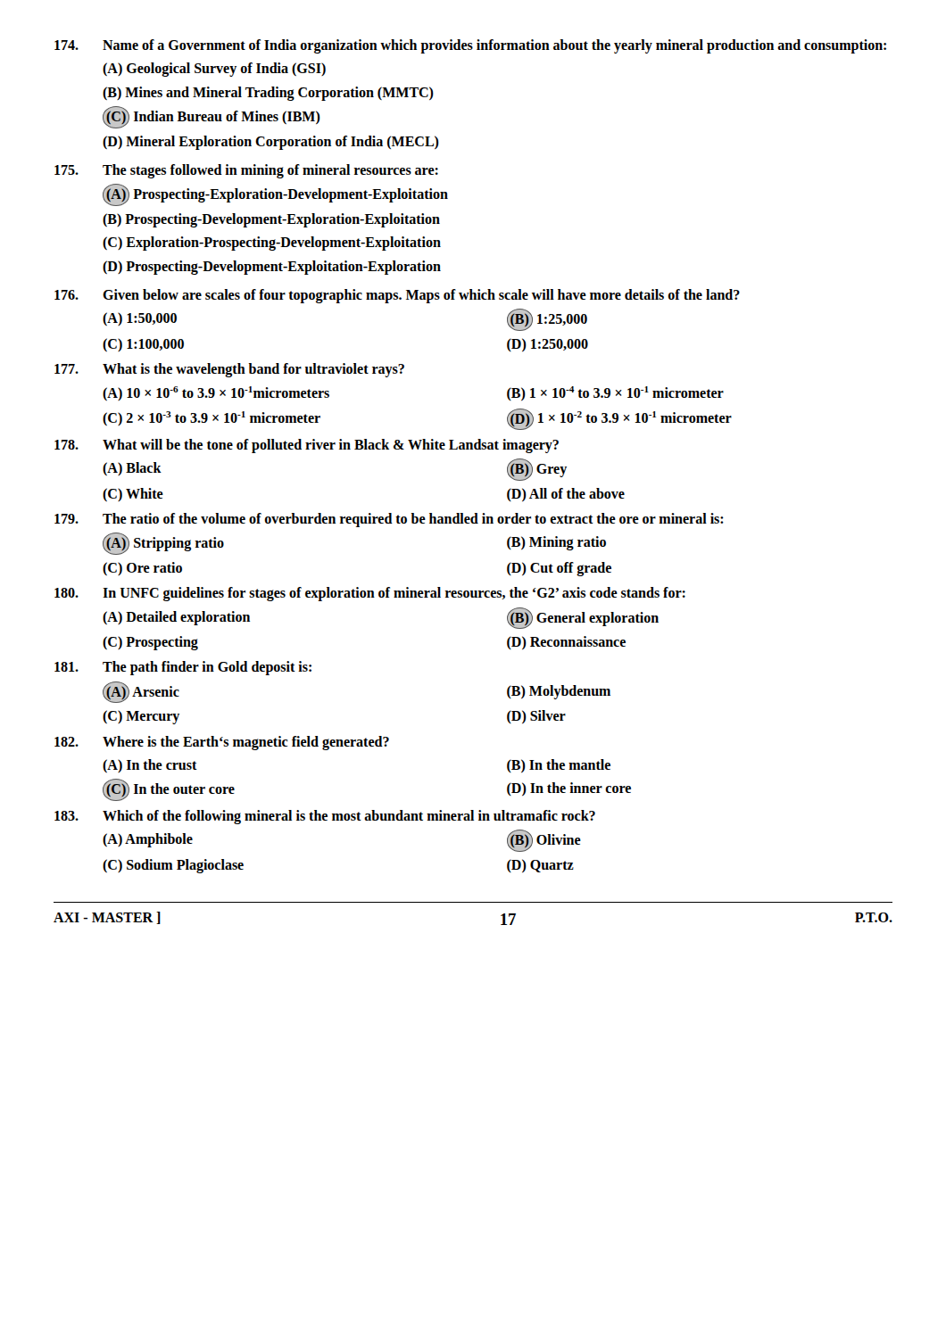174.
Name of a Government of India organization which provides information about the yearly mineral production and consumption:
(A) Geological Survey of India (GSI)
(B) Mines and Mineral Trading Corporation (MMTC)
(C) Indian Bureau of Mines (IBM)
(D) Mineral Exploration Corporation of India (MECL)
175.
The stages followed in mining of mineral resources are:
(A) Prospecting-Exploration-Development-Exploitation
(B) Prospecting-Development-Exploration-Exploitation
(C) Exploration-Prospecting-Development-Exploitation
(D) Prospecting-Development-Exploitation-Exploration
176.
Given below are scales of four topographic maps. Maps of which scale will have more details of the land?
(A) 1:50,000
(B) 1:25,000
(C) 1:100,000
(D) 1:250,000
177.
What is the wavelength band for ultraviolet rays?
(A) 10 × 10-6 to 3.9 × 10-1micrometers
(B) 1 × 10-4 to 3.9 × 10-1 micrometer
(C) 2 × 10-3 to 3.9 × 10-1 micrometer
(D) 1 × 10-2 to 3.9 × 10-1 micrometer
178.
What will be the tone of polluted river in Black & White Landsat imagery?
(A) Black
(B) Grey
(C) White
(D) All of the above
179.
The ratio of the volume of overburden required to be handled in order to extract the ore or mineral is:
(A) Stripping ratio
(B) Mining ratio
(C) Ore ratio
(D) Cut off grade
180.
In UNFC guidelines for stages of exploration of mineral resources, the ‘G2’ axis code stands for:
(A) Detailed exploration
(B) General exploration
(C) Prospecting
(D) Reconnaissance
181.
The path finder in Gold deposit is:
(A) Arsenic
(B) Molybdenum
(C) Mercury
(D) Silver
182.
Where is the Earth‘s magnetic field generated?
(A) In the crust
(B) In the mantle
(C) In the outer core
(D) In the inner core
183.
Which of the following mineral is the most abundant mineral in ultramafic rock?
(A) Amphibole
(B) Olivine
(C) Sodium Plagioclase
(D) Quartz
AXI - MASTER ]
17
P.T.O.